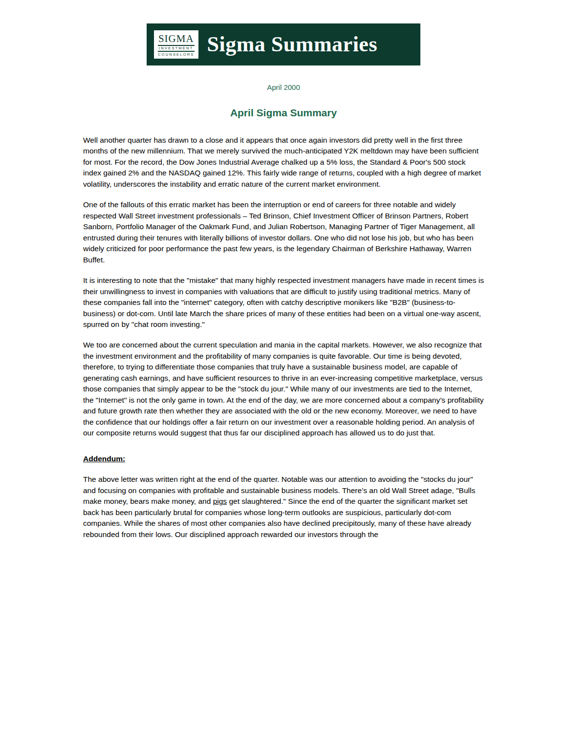SIGMA
INVESTMENT
COUNSELORS
Sigma Summaries
April 2000
April Sigma Summary
Well another quarter has drawn to a close and it appears that once again investors did pretty well in the first three months of the new millennium. That we merely survived the much-anticipated Y2K meltdown may have been sufficient for most. For the record, the Dow Jones Industrial Average chalked up a 5% loss, the Standard & Poor's 500 stock index gained 2% and the NASDAQ gained 12%. This fairly wide range of returns, coupled with a high degree of market volatility, underscores the instability and erratic nature of the current market environment.
One of the fallouts of this erratic market has been the interruption or end of careers for three notable and widely respected Wall Street investment professionals – Ted Brinson, Chief Investment Officer of Brinson Partners, Robert Sanborn, Portfolio Manager of the Oakmark Fund, and Julian Robertson, Managing Partner of Tiger Management, all entrusted during their tenures with literally billions of investor dollars. One who did not lose his job, but who has been widely criticized for poor performance the past few years, is the legendary Chairman of Berkshire Hathaway, Warren Buffet.
It is interesting to note that the "mistake" that many highly respected investment managers have made in recent times is their unwillingness to invest in companies with valuations that are difficult to justify using traditional metrics. Many of these companies fall into the "internet" category, often with catchy descriptive monikers like "B2B" (business-to-business) or dot-com. Until late March the share prices of many of these entities had been on a virtual one-way ascent, spurred on by "chat room investing."
We too are concerned about the current speculation and mania in the capital markets. However, we also recognize that the investment environment and the profitability of many companies is quite favorable. Our time is being devoted, therefore, to trying to differentiate those companies that truly have a sustainable business model, are capable of generating cash earnings, and have sufficient resources to thrive in an ever-increasing competitive marketplace, versus those companies that simply appear to be the "stock du jour." While many of our investments are tied to the Internet, the "Internet" is not the only game in town. At the end of the day, we are more concerned about a company’s profitability and future growth rate then whether they are associated with the old or the new economy. Moreover, we need to have the confidence that our holdings offer a fair return on our investment over a reasonable holding period. An analysis of our composite returns would suggest that thus far our disciplined approach has allowed us to do just that.
Addendum:
The above letter was written right at the end of the quarter. Notable was our attention to avoiding the "stocks du jour" and focusing on companies with profitable and sustainable business models. There’s an old Wall Street adage, "Bulls make money, bears make money, and pigs get slaughtered." Since the end of the quarter the significant market set back has been particularly brutal for companies whose long-term outlooks are suspicious, particularly dot-com companies. While the shares of most other companies also have declined precipitously, many of these have already rebounded from their lows. Our disciplined approach rewarded our investors through the